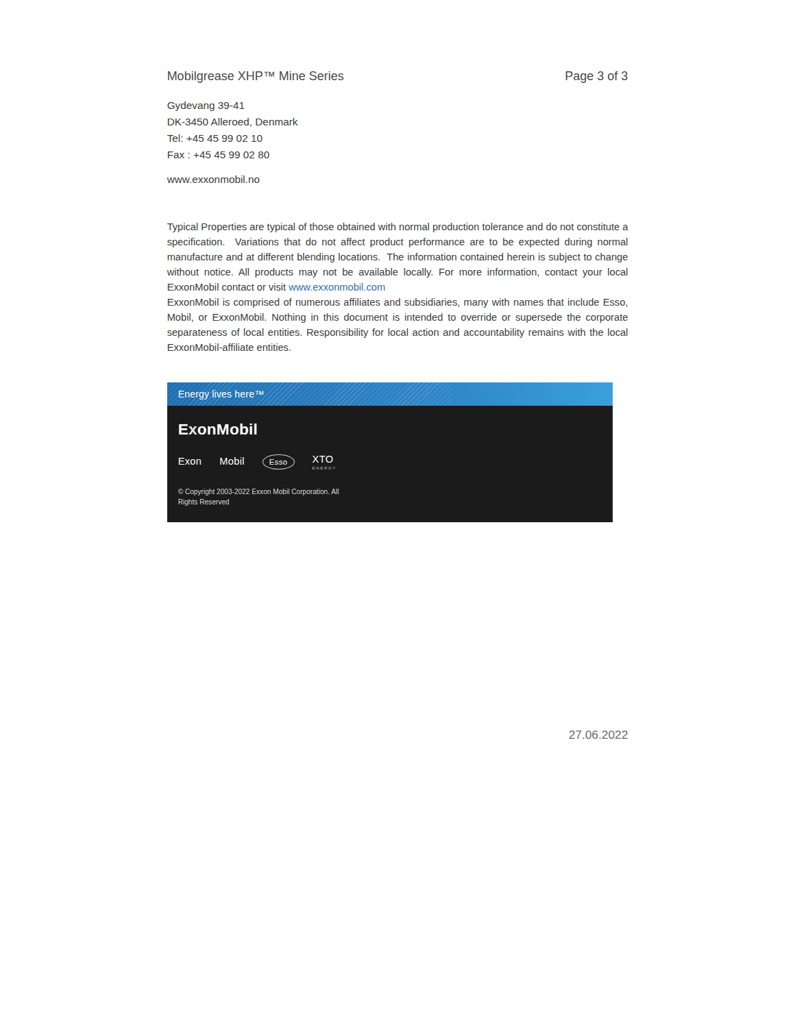Mobilgrease XHP™ Mine Series
Page 3 of 3
Gydevang 39-41
DK-3450 Alleroed, Denmark
Tel: +45 45 99 02 10
Fax : +45 45 99 02 80
www.exxonmobil.no
Typical Properties are typical of those obtained with normal production tolerance and do not constitute a specification. Variations that do not affect product performance are to be expected during normal manufacture and at different blending locations. The information contained herein is subject to change without notice. All products may not be available locally. For more information, contact your local ExxonMobil contact or visit www.exxonmobil.com
ExxonMobil is comprised of numerous affiliates and subsidiaries, many with names that include Esso, Mobil, or ExxonMobil. Nothing in this document is intended to override or supersede the corporate separateness of local entities. Responsibility for local action and accountability remains with the local ExxonMobil-affiliate entities.
Energy lives here™
ExonMobil
Exon
Mobil
Esso
XTOENERGY
© Copyright 2003-2022 Exxon Mobil Corporation. All Rights Reserved
27.06.2022